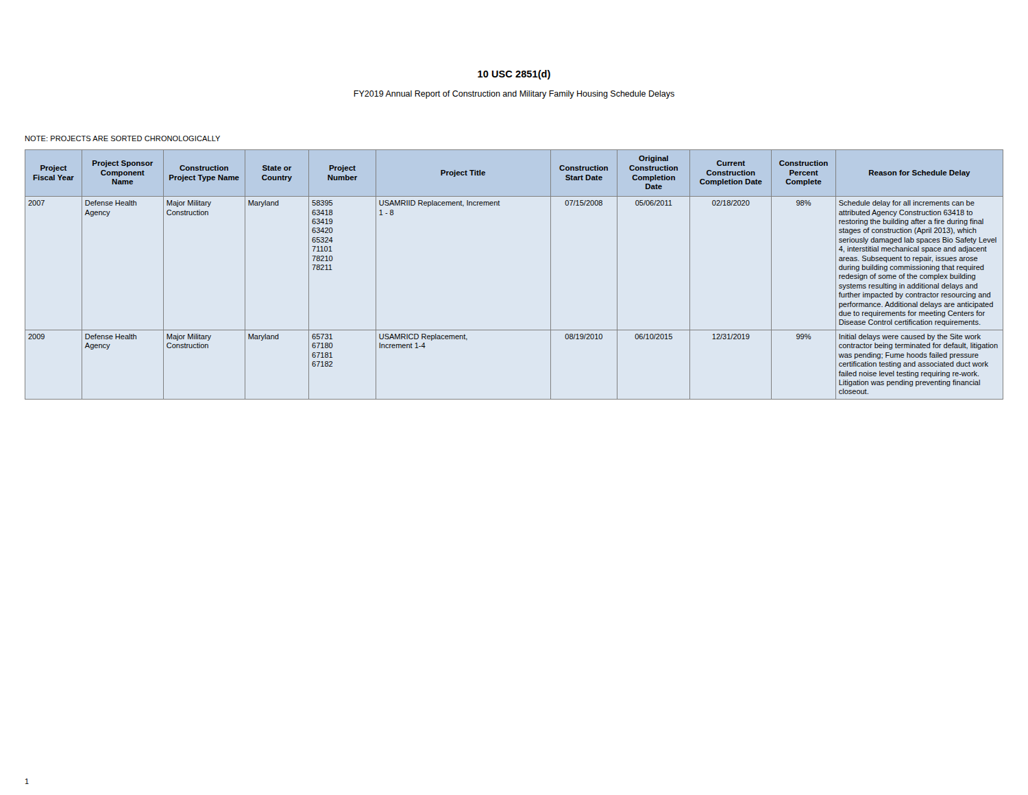10 USC 2851(d)
FY2019 Annual Report of Construction and Military Family Housing Schedule Delays
NOTE: PROJECTS ARE SORTED CHRONOLOGICALLY
| Project Fiscal Year | Project Sponsor Component Name | Construction Project Type Name | State or Country | Project Number | Project Title | Construction Start Date | Original Construction Completion Date | Current Construction Completion Date | Construction Percent Complete | Reason for Schedule Delay |
| --- | --- | --- | --- | --- | --- | --- | --- | --- | --- | --- |
| 2007 | Defense Health Agency | Major Military Construction | Maryland | 58395 63418 63419 63420 65324 71101 78210 78211 | USAMRIID Replacement, Increment 1 - 8 | 07/15/2008 | 05/06/2011 | 02/18/2020 | 98% | Schedule delay for all increments can be attributed Agency Construction 63418 to restoring the building after a fire during final stages of construction (April 2013), which seriously damaged lab spaces Bio Safety Level 4, interstitial mechanical space and adjacent areas. Subsequent to repair, issues arose during building commissioning that required redesign of some of the complex building systems resulting in additional delays and further impacted by contractor resourcing and performance. Additional delays are anticipated due to requirements for meeting Centers for Disease Control certification requirements. |
| 2009 | Defense Health Agency | Major Military Construction | Maryland | 65731 67180 67181 67182 | USAMRICD Replacement, Increment 1-4 | 08/19/2010 | 06/10/2015 | 12/31/2019 | 99% | Initial delays were caused by the Site work contractor being terminated for default, litigation was pending; Fume hoods failed pressure certification testing and associated duct work failed noise level testing requiring re-work. Litigation was pending preventing financial closeout. |
1